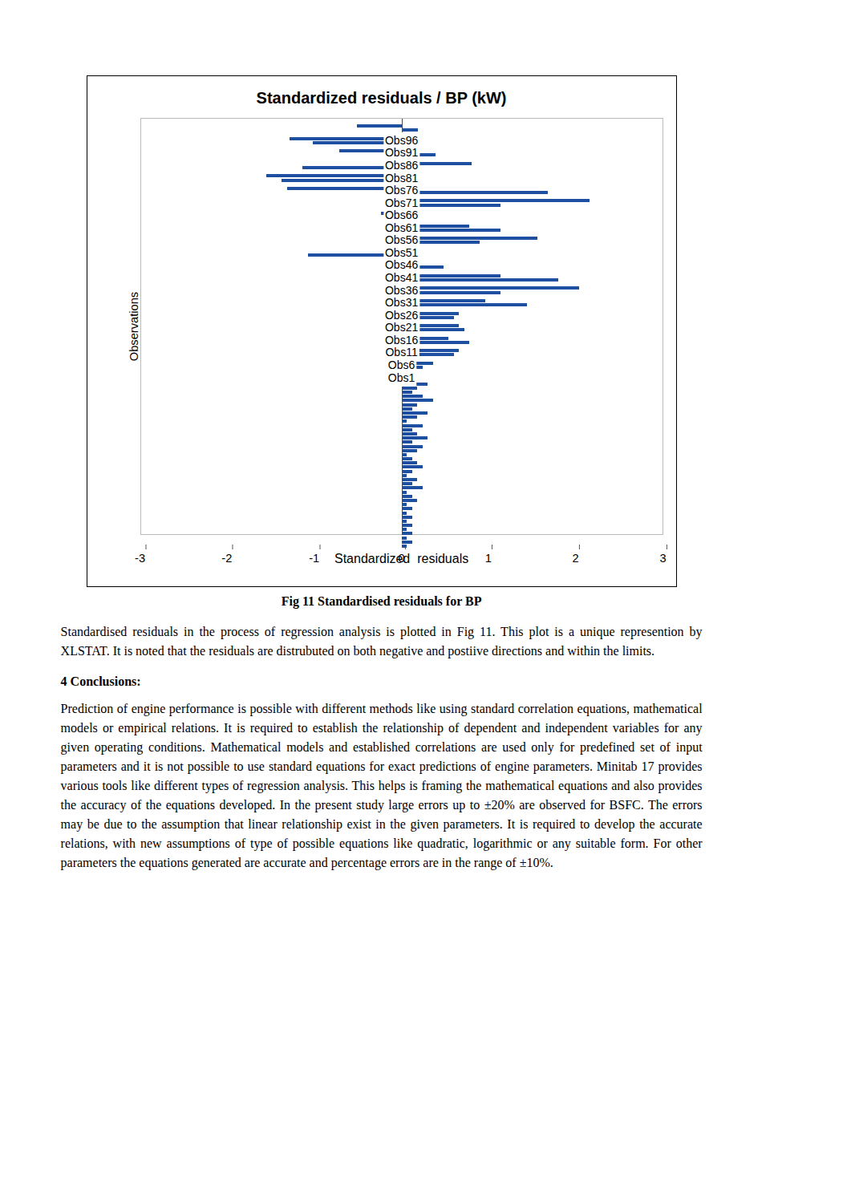Standardized residuals / BP (kW)
Observations
Obs96
Obs91
Obs86
Obs81
Obs76
Obs71
Obs66
Obs61
Obs56
Obs51
Obs46
Obs41
Obs36
Obs31
Obs26
Obs21
Obs16
Obs11
Obs6
Obs1
-3 -2 -1 0 1 2 3
Standardized residuals
Fig 11 Standardised residuals for BP
Standardised residuals in the process of regression analysis is plotted in Fig 11. This plot is a unique represention by XLSTAT. It is noted that the residuals are distrubuted on both negative and postiive directions and within the limits.
4 Conclusions:
Prediction of engine performance is possible with different methods like using standard correlation equations, mathematical models or empirical relations. It is required to establish the relationship of dependent and independent variables for any given operating conditions. Mathematical models and established correlations are used only for predefined set of input parameters and it is not possible to use standard equations for exact predictions of engine parameters. Minitab 17 provides various tools like different types of regression analysis. This helps is framing the mathematical equations and also provides the accuracy of the equations developed. In the present study large errors up to ±20% are observed for BSFC. The errors may be due to the assumption that linear relationship exist in the given parameters. It is required to develop the accurate relations, with new assumptions of type of possible equations like quadratic, logarithmic or any suitable form. For other parameters the equations generated are accurate and percentage errors are in the range of ±10%.